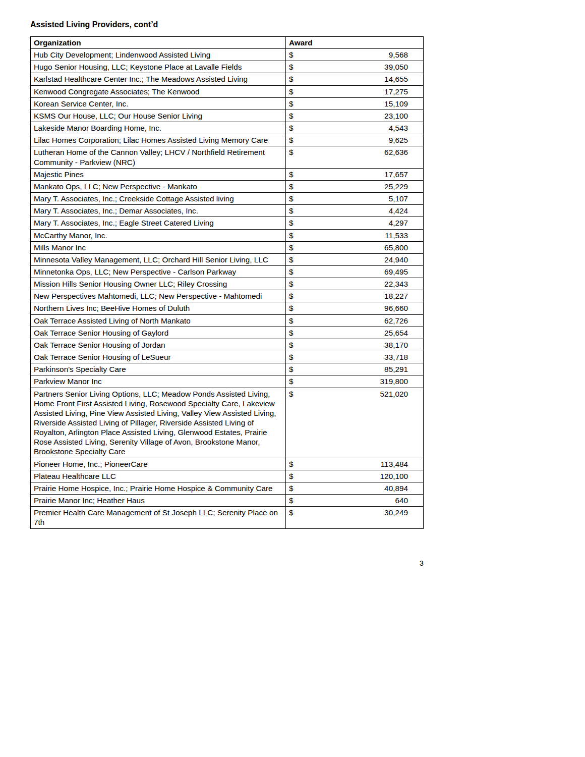Assisted Living Providers, cont’d
| Organization | Award |
| --- | --- |
| Hub City Development; Lindenwood Assisted Living | $ 9,568 |
| Hugo Senior Housing, LLC; Keystone Place at Lavalle Fields | $ 39,050 |
| Karlstad Healthcare Center Inc.; The Meadows Assisted Living | $ 14,655 |
| Kenwood Congregate Associates; The Kenwood | $ 17,275 |
| Korean Service Center, Inc. | $ 15,109 |
| KSMS Our House, LLC; Our House Senior Living | $ 23,100 |
| Lakeside Manor Boarding Home, Inc. | $ 4,543 |
| Lilac Homes Corporation; Lilac Homes Assisted Living Memory Care | $ 9,625 |
| Lutheran Home of the Cannon Valley; LHCV / Northfield Retirement Community - Parkview (NRC) | $ 62,636 |
| Majestic Pines | $ 17,657 |
| Mankato Ops, LLC; New Perspective - Mankato | $ 25,229 |
| Mary T. Associates, Inc.; Creekside Cottage Assisted living | $ 5,107 |
| Mary T. Associates, Inc.; Demar Associates, Inc. | $ 4,424 |
| Mary T. Associates, Inc.; Eagle Street Catered Living | $ 4,297 |
| McCarthy Manor, Inc. | $ 11,533 |
| Mills Manor Inc | $ 65,800 |
| Minnesota Valley Management, LLC; Orchard Hill Senior Living, LLC | $ 24,940 |
| Minnetonka Ops, LLC; New Perspective - Carlson Parkway | $ 69,495 |
| Mission Hills Senior Housing Owner LLC; Riley Crossing | $ 22,343 |
| New Perspectives Mahtomedi, LLC; New Perspective - Mahtomedi | $ 18,227 |
| Northern Lives Inc; BeeHive Homes of Duluth | $ 96,660 |
| Oak Terrace Assisted Living of North Mankato | $ 62,726 |
| Oak Terrace Senior Housing of Gaylord | $ 25,654 |
| Oak Terrace Senior Housing of Jordan | $ 38,170 |
| Oak Terrace Senior Housing of LeSueur | $ 33,718 |
| Parkinson's Specialty Care | $ 85,291 |
| Parkview Manor Inc | $ 319,800 |
| Partners Senior Living Options, LLC; Meadow Ponds Assisted Living, Home Front First Assisted Living, Rosewood Specialty Care, Lakeview Assisted Living, Pine View Assisted Living, Valley View Assisted Living, Riverside Assisted Living of Pillager, Riverside Assisted Living of Royalton, Arlington Place Assisted Living, Glenwood Estates, Prairie Rose Assisted Living, Serenity Village of Avon, Brookstone Manor, Brookstone Specialty Care | $ 521,020 |
| Pioneer Home, Inc.; PioneerCare | $ 113,484 |
| Plateau Healthcare LLC | $ 120,100 |
| Prairie Home Hospice, Inc.; Prairie Home Hospice & Community Care | $ 40,894 |
| Prairie Manor Inc; Heather Haus | $ 640 |
| Premier Health Care Management of St Joseph LLC; Serenity Place on 7th | $ 30,249 |
3